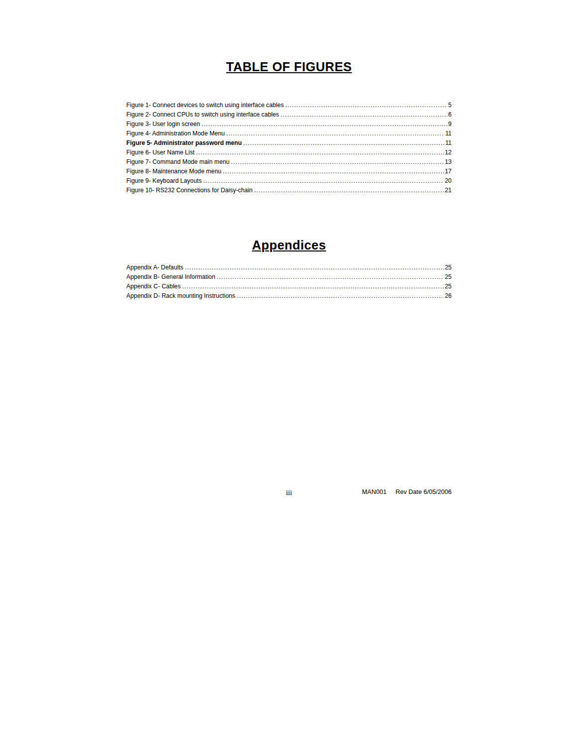TABLE OF FIGURES
Figure 1- Connect devices to switch using interface cables .................................................................................................................. 5
Figure 2- Connect CPUs to switch using interface cables .................................................................................................................... 6
Figure 3- User login screen ......................................................................................................................................................... 9
Figure 4- Administration Mode Menu ............................................................................................................................................. 11
Figure 5- Administrator password menu ....................................................................................................................................... 11
Figure 6- User Name List ............................................................................................................................................................. 12
Figure 7- Command Mode main menu ........................................................................................................................................... 13
Figure 8- Maintenance Mode menu .............................................................................................................................................. 17
Figure 9- Keyboard Layouts ......................................................................................................................................................... 20
Figure 10- RS232 Connections for Daisy-chain ............................................................................................................................. 21
Appendices
Appendix A- Defaults ....................................................................................................................................................................... 25
Appendix B- General Information ..................................................................................................................................................... 25
Appendix C- Cables ......................................................................................................................................................................... 25
Appendix D- Rack mounting Instructions ....................................................................................................................................... 26
iii MAN001 Rev Date 6/05/2006